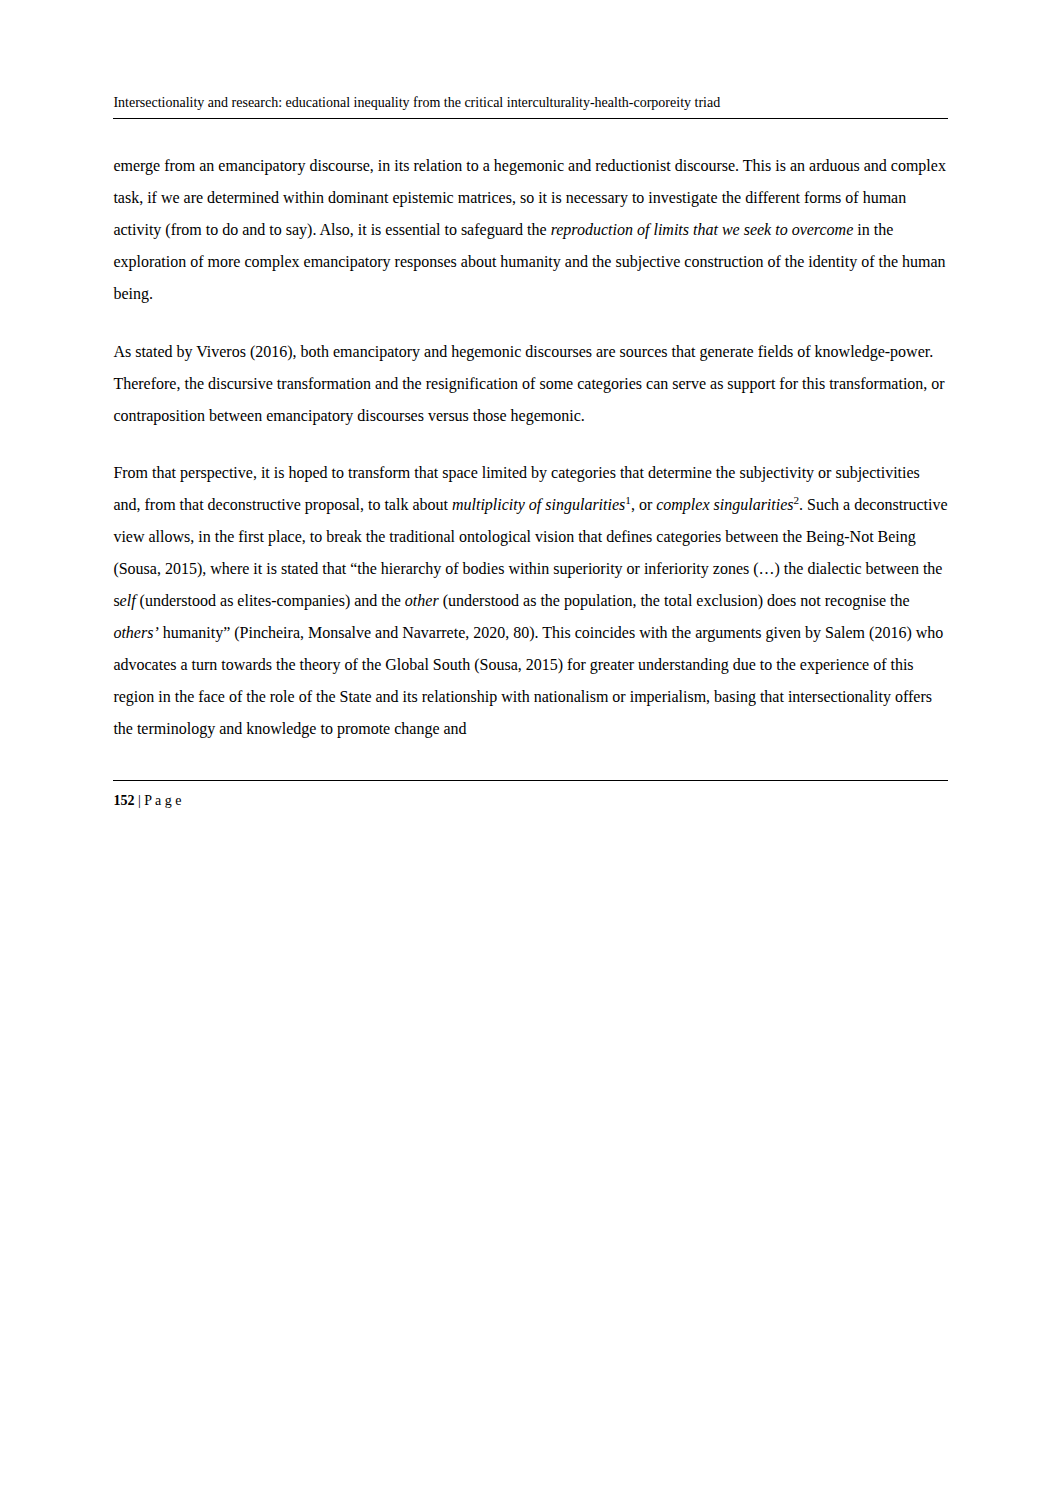Intersectionality and research: educational inequality from the critical interculturality-health-corporeity triad
emerge from an emancipatory discourse, in its relation to a hegemonic and reductionist discourse. This is an arduous and complex task, if we are determined within dominant epistemic matrices, so it is necessary to investigate the different forms of human activity (from to do and to say). Also, it is essential to safeguard the reproduction of limits that we seek to overcome in the exploration of more complex emancipatory responses about humanity and the subjective construction of the identity of the human being.
As stated by Viveros (2016), both emancipatory and hegemonic discourses are sources that generate fields of knowledge-power. Therefore, the discursive transformation and the resignification of some categories can serve as support for this transformation, or contraposition between emancipatory discourses versus those hegemonic.
From that perspective, it is hoped to transform that space limited by categories that determine the subjectivity or subjectivities and, from that deconstructive proposal, to talk about multiplicity of singularities1, or complex singularities2. Such a deconstructive view allows, in the first place, to break the traditional ontological vision that defines categories between the Being-Not Being (Sousa, 2015), where it is stated that “the hierarchy of bodies within superiority or inferiority zones (…) the dialectic between the self (understood as elites-companies) and the other (understood as the population, the total exclusion) does not recognise the others’ humanity” (Pincheira, Monsalve and Navarrete, 2020, 80). This coincides with the arguments given by Salem (2016) who advocates a turn towards the theory of the Global South (Sousa, 2015) for greater understanding due to the experience of this region in the face of the role of the State and its relationship with nationalism or imperialism, basing that intersectionality offers the terminology and knowledge to promote change and
152 | P a g e